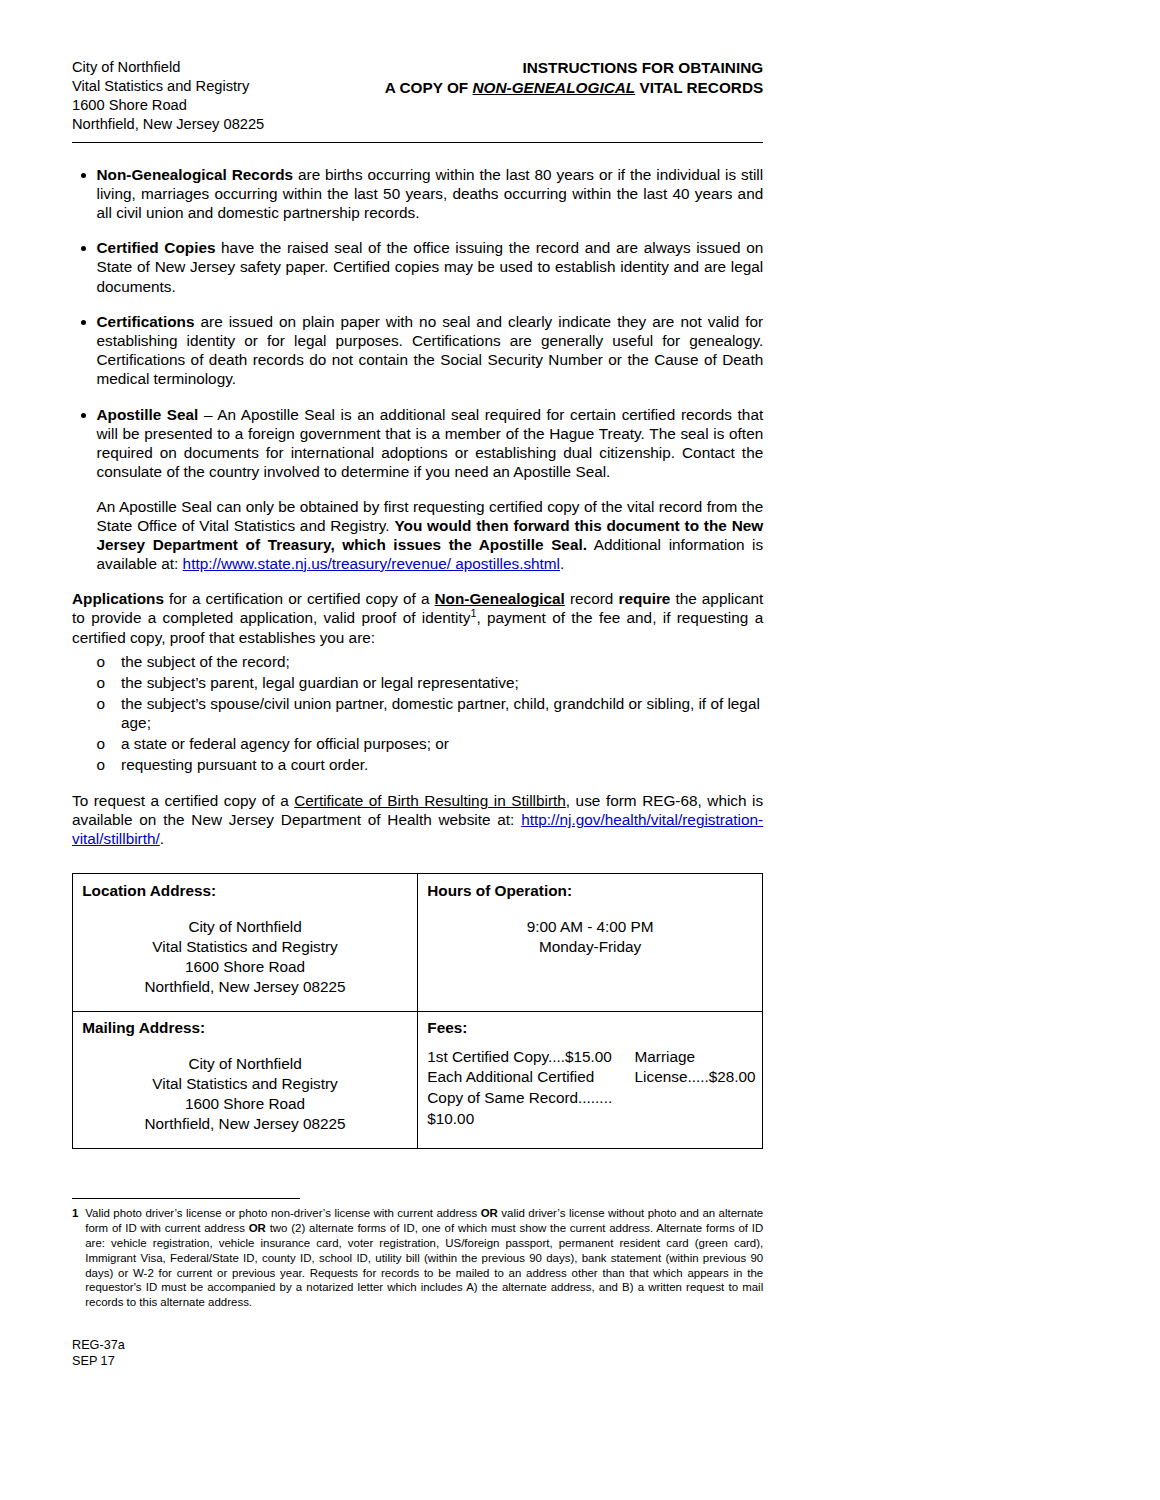City of Northfield
Vital Statistics and Registry
1600 Shore Road
Northfield, New Jersey 08225
INSTRUCTIONS FOR OBTAINING
A COPY OF NON-GENEALOGICAL VITAL RECORDS
Non-Genealogical Records are births occurring within the last 80 years or if the individual is still living, marriages occurring within the last 50 years, deaths occurring within the last 40 years and all civil union and domestic partnership records.
Certified Copies have the raised seal of the office issuing the record and are always issued on State of New Jersey safety paper. Certified copies may be used to establish identity and are legal documents.
Certifications are issued on plain paper with no seal and clearly indicate they are not valid for establishing identity or for legal purposes. Certifications are generally useful for genealogy. Certifications of death records do not contain the Social Security Number or the Cause of Death medical terminology.
Apostille Seal – An Apostille Seal is an additional seal required for certain certified records that will be presented to a foreign government that is a member of the Hague Treaty. The seal is often required on documents for international adoptions or establishing dual citizenship. Contact the consulate of the country involved to determine if you need an Apostille Seal.
An Apostille Seal can only be obtained by first requesting certified copy of the vital record from the State Office of Vital Statistics and Registry. You would then forward this document to the New Jersey Department of Treasury, which issues the Apostille Seal. Additional information is available at: http://www.state.nj.us/treasury/revenue/ apostilles.shtml.
Applications for a certification or certified copy of a Non-Genealogical record require the applicant to provide a completed application, valid proof of identity1, payment of the fee and, if requesting a certified copy, proof that establishes you are:
the subject of the record;
the subject’s parent, legal guardian or legal representative;
the subject’s spouse/civil union partner, domestic partner, child, grandchild or sibling, if of legal age;
a state or federal agency for official purposes; or
requesting pursuant to a court order.
To request a certified copy of a Certificate of Birth Resulting in Stillbirth, use form REG-68, which is available on the New Jersey Department of Health website at: http://nj.gov/health/vital/registration-vital/stillbirth/.
| Location Address: City of Northfield Vital Statistics and Registry 1600 Shore Road Northfield, New Jersey 08225 | Hours of Operation: 9:00 AM - 4:00 PM Monday-Friday |
| Mailing Address: City of Northfield Vital Statistics and Registry 1600 Shore Road Northfield, New Jersey 08225 | Fees: 1st Certified Copy....$15.00 Each Additional Certified Copy of Same Record........ $10.00 Marriage License.....$28.00 |
1 Valid photo driver’s license or photo non-driver’s license with current address OR valid driver’s license without photo and an alternate form of ID with current address OR two (2) alternate forms of ID, one of which must show the current address. Alternate forms of ID are: vehicle registration, vehicle insurance card, voter registration, US/foreign passport, permanent resident card (green card), Immigrant Visa, Federal/State ID, county ID, school ID, utility bill (within the previous 90 days), bank statement (within previous 90 days) or W-2 for current or previous year. Requests for records to be mailed to an address other than that which appears in the requestor's ID must be accompanied by a notarized letter which includes A) the alternate address, and B) a written request to mail records to this alternate address.
REG-37a
SEP 17